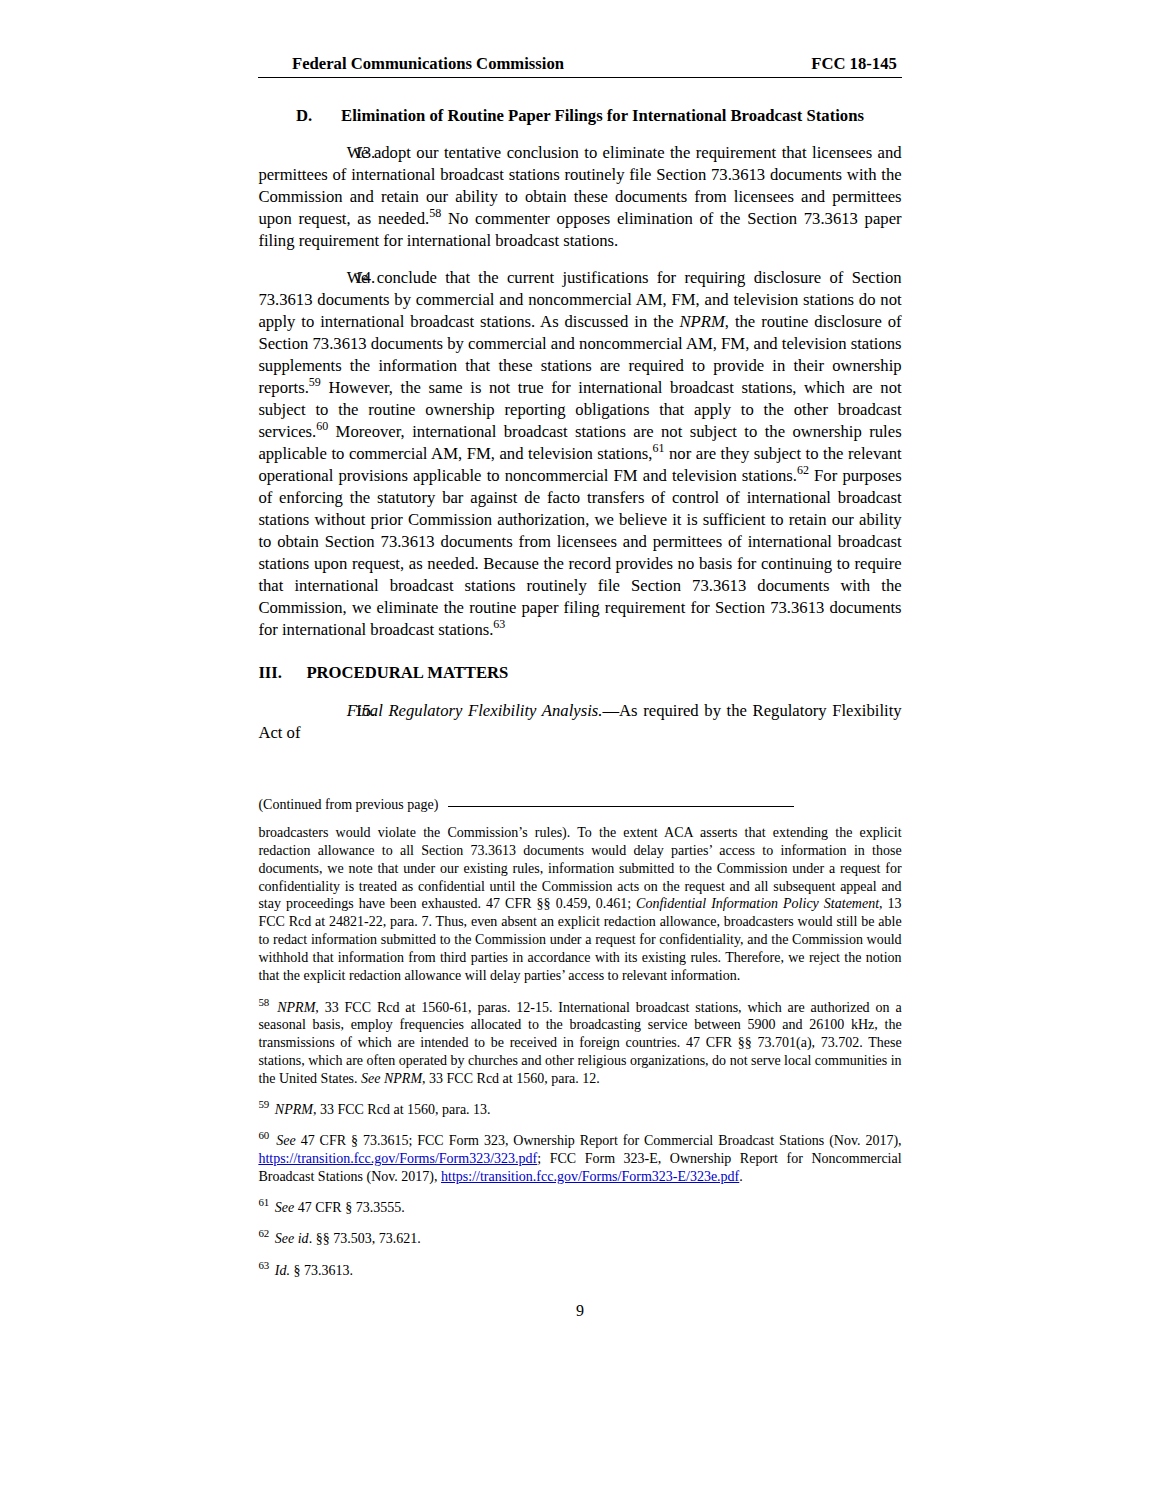Federal Communications Commission
FCC 18-145
D. Elimination of Routine Paper Filings for International Broadcast Stations
13. We adopt our tentative conclusion to eliminate the requirement that licensees and permittees of international broadcast stations routinely file Section 73.3613 documents with the Commission and retain our ability to obtain these documents from licensees and permittees upon request, as needed.58 No commenter opposes elimination of the Section 73.3613 paper filing requirement for international broadcast stations.
14. We conclude that the current justifications for requiring disclosure of Section 73.3613 documents by commercial and noncommercial AM, FM, and television stations do not apply to international broadcast stations. As discussed in the NPRM, the routine disclosure of Section 73.3613 documents by commercial and noncommercial AM, FM, and television stations supplements the information that these stations are required to provide in their ownership reports.59 However, the same is not true for international broadcast stations, which are not subject to the routine ownership reporting obligations that apply to the other broadcast services.60 Moreover, international broadcast stations are not subject to the ownership rules applicable to commercial AM, FM, and television stations,61 nor are they subject to the relevant operational provisions applicable to noncommercial FM and television stations.62 For purposes of enforcing the statutory bar against de facto transfers of control of international broadcast stations without prior Commission authorization, we believe it is sufficient to retain our ability to obtain Section 73.3613 documents from licensees and permittees of international broadcast stations upon request, as needed. Because the record provides no basis for continuing to require that international broadcast stations routinely file Section 73.3613 documents with the Commission, we eliminate the routine paper filing requirement for Section 73.3613 documents for international broadcast stations.63
III.
PROCEDURAL MATTERS
15. Final Regulatory Flexibility Analysis.—As required by the Regulatory Flexibility Act of
(Continued from previous page)
broadcasters would violate the Commission’s rules). To the extent ACA asserts that extending the explicit redaction allowance to all Section 73.3613 documents would delay parties’ access to information in those documents, we note that under our existing rules, information submitted to the Commission under a request for confidentiality is treated as confidential until the Commission acts on the request and all subsequent appeal and stay proceedings have been exhausted. 47 CFR §§ 0.459, 0.461; Confidential Information Policy Statement, 13 FCC Rcd at 24821-22, para. 7. Thus, even absent an explicit redaction allowance, broadcasters would still be able to redact information submitted to the Commission under a request for confidentiality, and the Commission would withhold that information from third parties in accordance with its existing rules. Therefore, we reject the notion that the explicit redaction allowance will delay parties’ access to relevant information.
58 NPRM, 33 FCC Rcd at 1560-61, paras. 12-15. International broadcast stations, which are authorized on a seasonal basis, employ frequencies allocated to the broadcasting service between 5900 and 26100 kHz, the transmissions of which are intended to be received in foreign countries. 47 CFR §§ 73.701(a), 73.702. These stations, which are often operated by churches and other religious organizations, do not serve local communities in the United States. See NPRM, 33 FCC Rcd at 1560, para. 12.
59 NPRM, 33 FCC Rcd at 1560, para. 13.
60 See 47 CFR § 73.3615; FCC Form 323, Ownership Report for Commercial Broadcast Stations (Nov. 2017), https://transition.fcc.gov/Forms/Form323/323.pdf; FCC Form 323-E, Ownership Report for Noncommercial Broadcast Stations (Nov. 2017), https://transition.fcc.gov/Forms/Form323-E/323e.pdf.
61 See 47 CFR § 73.3555.
62 See id. §§ 73.503, 73.621.
63 Id. § 73.3613.
9